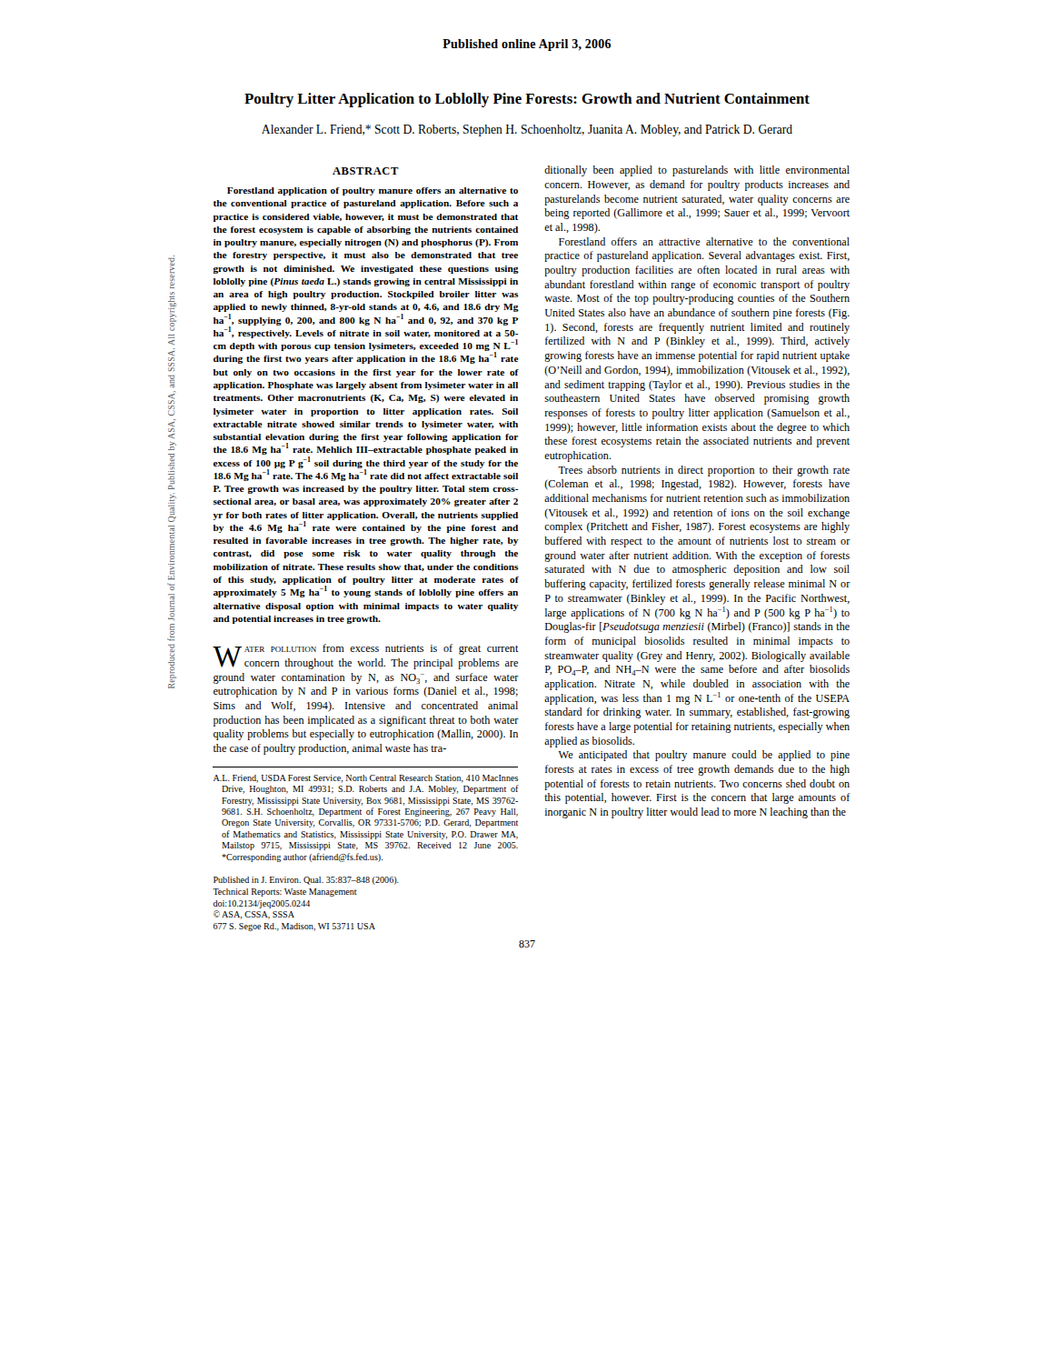Reproduced from Journal of Environmental Quality. Published by ASA, CSSA, and SSSA. All copyrights reserved.
Published online April 3, 2006
Poultry Litter Application to Loblolly Pine Forests: Growth and Nutrient Containment
Alexander L. Friend,* Scott D. Roberts, Stephen H. Schoenholtz, Juanita A. Mobley, and Patrick D. Gerard
ABSTRACT
Forestland application of poultry manure offers an alternative to the conventional practice of pastureland application. Before such a practice is considered viable, however, it must be demonstrated that the forest ecosystem is capable of absorbing the nutrients contained in poultry manure, especially nitrogen (N) and phosphorus (P). From the forestry perspective, it must also be demonstrated that tree growth is not diminished. We investigated these questions using loblolly pine (Pinus taeda L.) stands growing in central Mississippi in an area of high poultry production. Stockpiled broiler litter was applied to newly thinned, 8-yr-old stands at 0, 4.6, and 18.6 dry Mg ha−1, supplying 0, 200, and 800 kg N ha−1 and 0, 92, and 370 kg P ha−1, respectively. Levels of nitrate in soil water, monitored at a 50-cm depth with porous cup tension lysimeters, exceeded 10 mg N L−1 during the first two years after application in the 18.6 Mg ha−1 rate but only on two occasions in the first year for the lower rate of application. Phosphate was largely absent from lysimeter water in all treatments. Other macronutrients (K, Ca, Mg, S) were elevated in lysimeter water in proportion to litter application rates. Soil extractable nitrate showed similar trends to lysimeter water, with substantial elevation during the first year following application for the 18.6 Mg ha−1 rate. Mehlich III–extractable phosphate peaked in excess of 100 µg P g−1 soil during the third year of the study for the 18.6 Mg ha−1 rate. The 4.6 Mg ha−1 rate did not affect extractable soil P. Tree growth was increased by the poultry litter. Total stem cross-sectional area, or basal area, was approximately 20% greater after 2 yr for both rates of litter application. Overall, the nutrients supplied by the 4.6 Mg ha−1 rate were contained by the pine forest and resulted in favorable increases in tree growth. The higher rate, by contrast, did pose some risk to water quality through the mobilization of nitrate. These results show that, under the conditions of this study, application of poultry litter at moderate rates of approximately 5 Mg ha−1 to young stands of loblolly pine offers an alternative disposal option with minimal impacts to water quality and potential increases in tree growth.
Water pollution from excess nutrients is of great current concern throughout the world. The principal problems are ground water contamination by N, as NO3−, and surface water eutrophication by N and P in various forms (Daniel et al., 1998; Sims and Wolf, 1994). Intensive and concentrated animal production has been implicated as a significant threat to both water quality problems but especially to eutrophication (Mallin, 2000). In the case of poultry production, animal waste has tra-
A.L. Friend, USDA Forest Service, North Central Research Station, 410 MacInnes Drive, Houghton, MI 49931; S.D. Roberts and J.A. Mobley, Department of Forestry, Mississippi State University, Box 9681, Mississippi State, MS 39762-9681. S.H. Schoenholtz, Department of Forest Engineering, 267 Peavy Hall, Oregon State University, Corvallis, OR 97331-5706; P.D. Gerard, Department of Mathematics and Statistics, Mississippi State University, P.O. Drawer MA, Mailstop 9715, Mississippi State, MS 39762. Received 12 June 2005. *Corresponding author (afriend@fs.fed.us).
Published in J. Environ. Qual. 35:837–848 (2006).
Technical Reports: Waste Management
doi:10.2134/jeq2005.0244
© ASA, CSSA, SSSA
677 S. Segoe Rd., Madison, WI 53711 USA
ditionally been applied to pasturelands with little environmental concern. However, as demand for poultry products increases and pasturelands become nutrient saturated, water quality concerns are being reported (Gallimore et al., 1999; Sauer et al., 1999; Vervoort et al., 1998).
Forestland offers an attractive alternative to the conventional practice of pastureland application. Several advantages exist. First, poultry production facilities are often located in rural areas with abundant forestland within range of economic transport of poultry waste. Most of the top poultry-producing counties of the Southern United States also have an abundance of southern pine forests (Fig. 1). Second, forests are frequently nutrient limited and routinely fertilized with N and P (Binkley et al., 1999). Third, actively growing forests have an immense potential for rapid nutrient uptake (O’Neill and Gordon, 1994), immobilization (Vitousek et al., 1992), and sediment trapping (Taylor et al., 1990). Previous studies in the southeastern United States have observed promising growth responses of forests to poultry litter application (Samuelson et al., 1999); however, little information exists about the degree to which these forest ecosystems retain the associated nutrients and prevent eutrophication.
Trees absorb nutrients in direct proportion to their growth rate (Coleman et al., 1998; Ingestad, 1982). However, forests have additional mechanisms for nutrient retention such as immobilization (Vitousek et al., 1992) and retention of ions on the soil exchange complex (Pritchett and Fisher, 1987). Forest ecosystems are highly buffered with respect to the amount of nutrients lost to stream or ground water after nutrient addition. With the exception of forests saturated with N due to atmospheric deposition and low soil buffering capacity, fertilized forests generally release minimal N or P to streamwater (Binkley et al., 1999). In the Pacific Northwest, large applications of N (700 kg N ha−1) and P (500 kg P ha−1) to Douglas-fir [Pseudotsuga menziesii (Mirbel) (Franco)] stands in the form of municipal biosolids resulted in minimal impacts to streamwater quality (Grey and Henry, 2002). Biologically available P, PO4–P, and NH4–N were the same before and after biosolids application. Nitrate N, while doubled in association with the application, was less than 1 mg N L−1 or one-tenth of the USEPA standard for drinking water. In summary, established, fast-growing forests have a large potential for retaining nutrients, especially when applied as biosolids.
We anticipated that poultry manure could be applied to pine forests at rates in excess of tree growth demands due to the high potential of forests to retain nutrients. Two concerns shed doubt on this potential, however. First is the concern that large amounts of inorganic N in poultry litter would lead to more N leaching than the
837